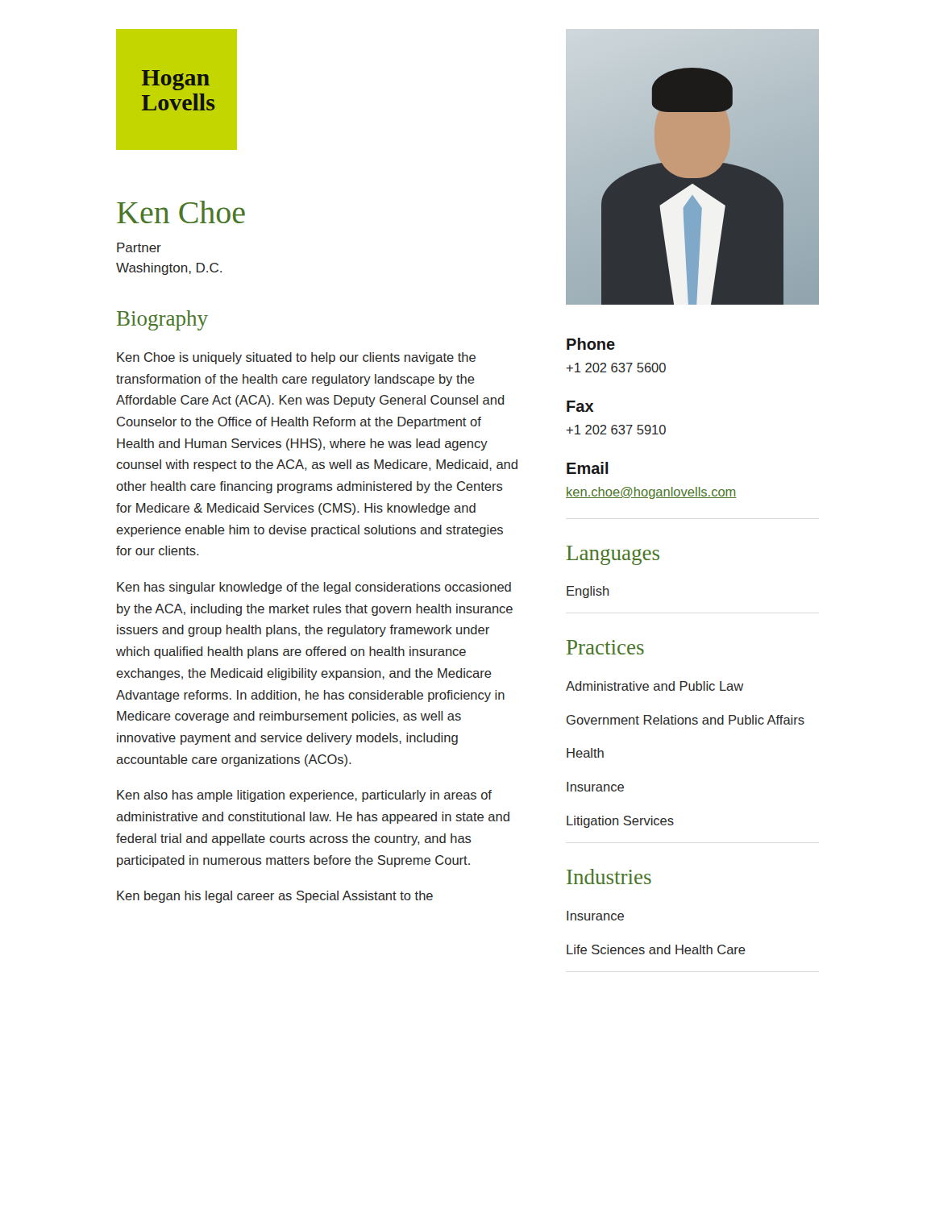Hogan
Lovells
Ken Choe
Partner
Washington, D.C.
Biography
Ken Choe is uniquely situated to help our clients navigate the transformation of the health care regulatory landscape by the Affordable Care Act (ACA). Ken was Deputy General Counsel and Counselor to the Office of Health Reform at the Department of Health and Human Services (HHS), where he was lead agency counsel with respect to the ACA, as well as Medicare, Medicaid, and other health care financing programs administered by the Centers for Medicare & Medicaid Services (CMS). His knowledge and experience enable him to devise practical solutions and strategies for our clients.
Ken has singular knowledge of the legal considerations occasioned by the ACA, including the market rules that govern health insurance issuers and group health plans, the regulatory framework under which qualified health plans are offered on health insurance exchanges, the Medicaid eligibility expansion, and the Medicare Advantage reforms. In addition, he has considerable proficiency in Medicare coverage and reimbursement policies, as well as innovative payment and service delivery models, including accountable care organizations (ACOs).
Ken also has ample litigation experience, particularly in areas of administrative and constitutional law. He has appeared in state and federal trial and appellate courts across the country, and has participated in numerous matters before the Supreme Court.
Ken began his legal career as Special Assistant to the
Phone
+1 202 637 5600
Fax
+1 202 637 5910
Email
ken.choe@hoganlovells.com
Languages
English
Practices
Administrative and Public Law
Government Relations and Public Affairs
Health
Insurance
Litigation Services
Industries
Insurance
Life Sciences and Health Care